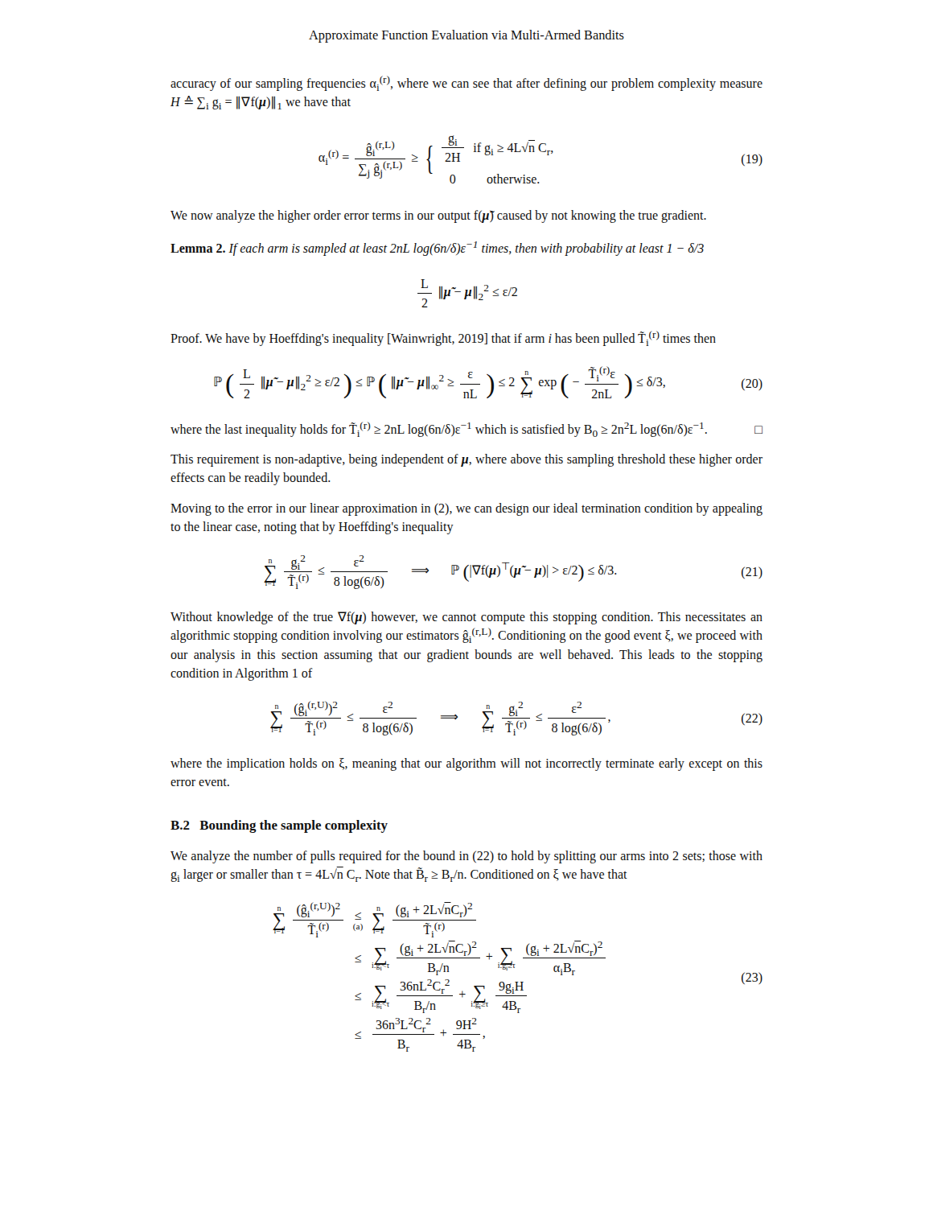Approximate Function Evaluation via Multi-Armed Bandits
accuracy of our sampling frequencies αi(r), where we can see that after defining our problem complexity measure H ≙ ∑i gi = ∥∇f(μ)∥1 we have that
αi(r) = ĝi(r,L)∑j ĝj(r,L) ≥ {
| g i 2H | if g i ≥ 4L√ n C r , |
| 0 | otherwise. |
(19)
We now analyze the higher order error terms in our output f(μ̃) caused by not knowing the true gradient.
Lemma 2. If each arm is sampled at least 2nL log(6n/δ)ε−1 times, then with probability at least 1 − δ/3
L 2 ∥μ̃ − μ∥22 ≤ ε/2
Proof. We have by Hoeffding's inequality [Wainwright, 2019] that if arm i has been pulled T̃i(r) times then
ℙ ( L 2 ∥μ̃ − μ∥22 ≥ ε/2 ) ≤ ℙ ( ∥μ̃ − μ∥∞2 ≥ εnL ) ≤ 2 n∑i=1 exp ( − T̃i(r)ε 2nL ) ≤ δ/3,
(20)
where the last inequality holds for T̃i(r) ≥ 2nL log(6n/δ)ε−1 which is satisfied by B0 ≥ 2n2L log(6n/δ)ε−1. □
This requirement is non-adaptive, being independent of μ, where above this sampling threshold these higher order effects can be readily bounded.
Moving to the error in our linear approximation in (2), we can design our ideal termination condition by appealing to the linear case, noting that by Hoeffding's inequality
n∑i=1 gi2 T̃i(r) ≤ ε28 log(6/δ) ⟹ ℙ (|∇f(μ)⊤(μ̃ − μ)| > ε/2) ≤ δ/3.
(21)
Without knowledge of the true ∇f(μ) however, we cannot compute this stopping condition. This necessitates an algorithmic stopping condition involving our estimators ĝi(r,L). Conditioning on the good event ξ, we proceed with our analysis in this section assuming that our gradient bounds are well behaved. This leads to the stopping condition in Algorithm 1 of
n∑i=1 (ĝi(r,U))2 T̃i(r) ≤ ε28 log(6/δ) ⟹ n∑i=1 gi2 T̃i(r) ≤ ε28 log(6/δ),
(22)
where the implication holds on ξ, meaning that our algorithm will not incorrectly terminate early except on this error event.
B.2 Bounding the sample complexity
We analyze the number of pulls required for the bound in (22) to hold by splitting our arms into 2 sets; those with gi larger or smaller than τ = 4L√n Cr. Note that B̃r ≥ Br/n. Conditioned on ξ we have that
n∑i=1 (ĝi(r,U))2 T̃i(r)
≤(a)
n∑i=1 (gi + 2L√n Cr)2 T̃i(r)
≤
∑i:gi<τ (gi + 2L√n Cr)2 Br/n + ∑i:gi≥τ (gi + 2L√n Cr)2 αiBr
≤
∑i:gi<τ 36nL2Cr2 Br/n + ∑i:gi≥τ 9giH 4Br
≤
36n3L2Cr2 Br + 9H24Br,
(23)